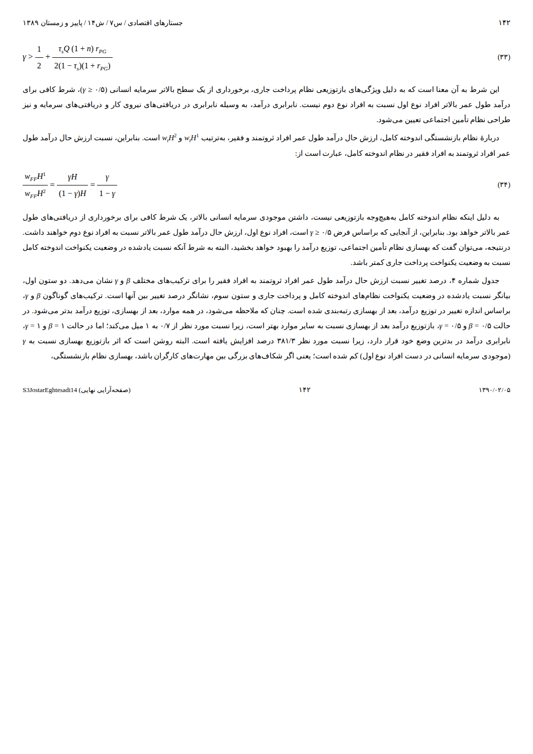۱۴۲ جستارهای اقتصادی / س۷ / ش۱۴ / پاییز و زمستان ۱۳۸۹
(۳۳) γ > 12 + τsQ (1 + n) rPG 2(1 − τs)(1 + rPG)
این شرط به آن معنا است که به دلیل ویژگی‌های بازتوزیعی نظام پرداخت جاری، برخورداری از یک سطح بالاتر سرمایه انسانی (۰/۵ ≤ γ)، شرط کافی برای درآمد طول عمر بالاتر افراد نوع اول نسبت به افراد نوع دوم نیست. نابرابری درآمد، به وسیله نابرابری در دریافتی‌های نیروی کار و دریافتی‌های سرمایه و نیز طراحی نظام تأمین اجتماعی تعیین می‌شود.
دربارۀ نظام بازنشستگی اندوخته کامل، ارزش حال درآمد طول عمر افراد ثروتمند و فقیر، به‌ترتیب wtH1 و wtH2 است. بنابراین، نسبت ارزش حال درآمد طول عمر افراد ثروتمند به افراد فقیر در نظام اندوخته کامل، عبارت است از:
(۳۴) wFFH1 wFFH2 = γH (1 − γ)H = γ 1 − γ
به دلیل اینکه نظام اندوخته کامل به‌هیچ‌وجه بازتوزیعی نیست، داشتن موجودی سرمایه انسانی بالاتر، یک شرط کافی برای برخورداری از دریافتی‌های طول عمر بالاتر خواهد بود. بنابراین، از آنجایی که براساس فرض ۰/۵ ≤ γ است، افراد نوع اول، ارزش حال درآمد طول عمر بالاتر نسبت به افراد نوع دوم خواهند داشت. درنتیجه، می‌توان گفت که بهسازی نظام تأمین اجتماعی، توزیع درآمد را بهبود خواهد بخشید، البته به شرط آنکه نسبت یادشده در وضعیت یکنواخت اندوخته کامل نسبت به وضعیت یکنواخت پرداخت جاری کمتر باشد.
جدول شماره ۴، درصد تغییر نسبت ارزش حال درآمد طول عمر افراد ثروتمند به افراد فقیر را برای ترکیب‌های مختلف β و γ نشان می‌دهد. دو ستون اول، بیانگر نسبت یادشده در وضعیت یکنواخت نظام‌های اندوخته کامل و پرداخت جاری و ستون سوم، نشانگر درصد تغییر بین آنها است. ترکیب‌های گوناگون β و γ، براساس اندازه تغییر در توزیع درآمد، بعد از بهسازی رتبه‌بندی شده است. چنان که ملاحظه می‌شود، در همه موارد، بعد از بهسازی، توزیع درآمد بدتر می‌شود. در حالت ۰/۵ = β و ۰/۵ = γ، بازتوزیع درآمد بعد از بهسازی نسبت به سایر موارد بهتر است، زیرا نسبت مورد نظر از ۰/۷ به ۱ میل می‌کند؛ اما در حالت ۱ = β و ۱ = γ، نابرابری درآمد در بدترین وضع خود قرار دارد، زیرا نسبت مورد نظر ۳۸۱/۳ درصد افزایش یافته است. البته روشن است که اثر بازتوزیع بهسازی نسبت به γ (موجودی سرمایه انسانی در دست افراد نوع اول) کم شده است؛ یعنی اگر شکاف‌های بزرگی بین مهارت‌های کارگران باشد، بهسازی نظام بازنشستگی،
۱۳۹۰/۰۲/۰۵ ۱۴۲ (صفحه‌آرایی نهایی) S3JostarEghtesadi14